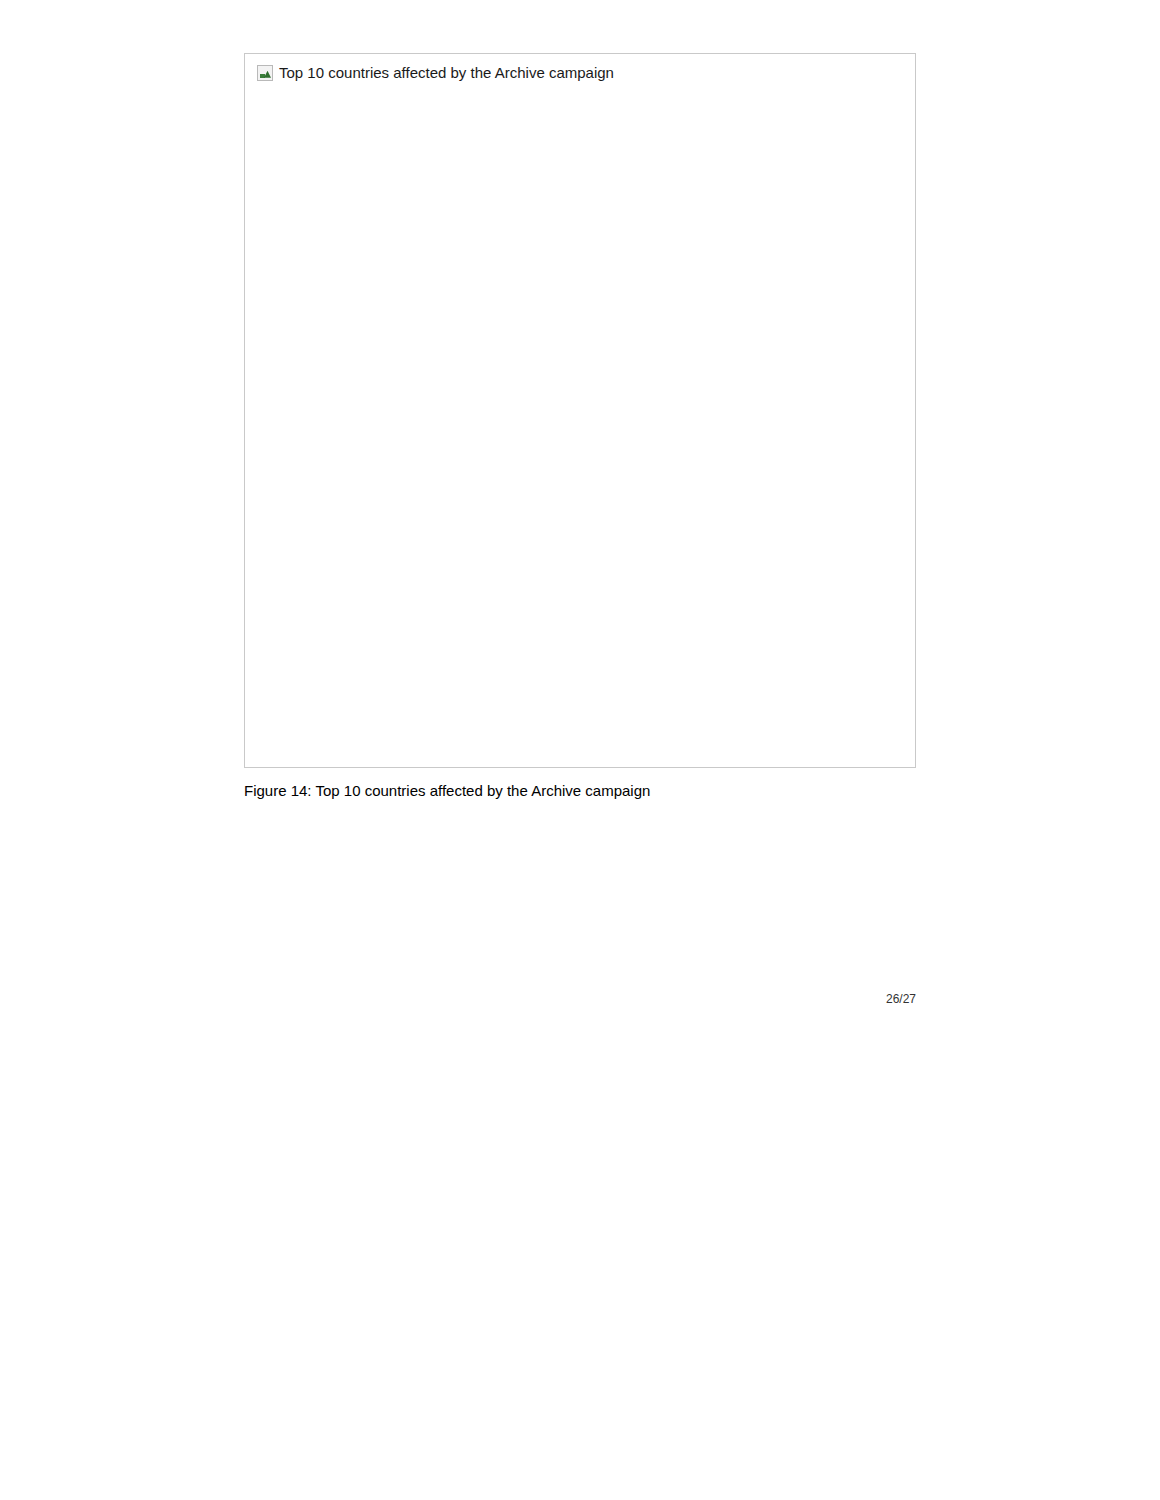Top 10 countries affected by the Archive campaign
Figure 14: Top 10 countries affected by the Archive campaign
26/27